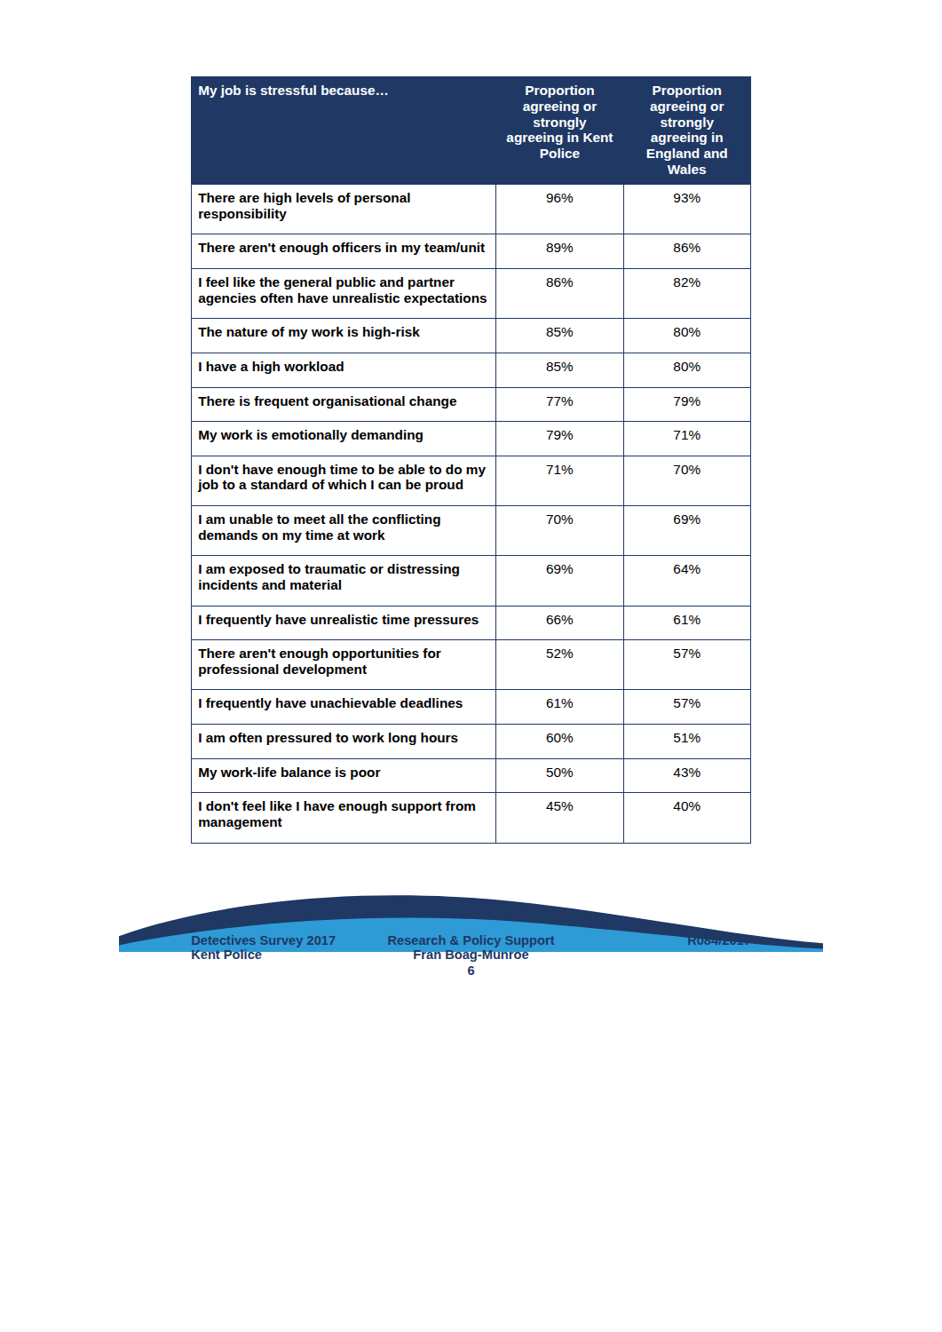| My job is stressful because… | Proportion agreeing or strongly agreeing in Kent Police | Proportion agreeing or strongly agreeing in England and Wales |
| --- | --- | --- |
| There are high levels of personal responsibility | 96% | 93% |
| There aren't enough officers in my team/unit | 89% | 86% |
| I feel like the general public and partner agencies often have unrealistic expectations | 86% | 82% |
| The nature of my work is high-risk | 85% | 80% |
| I have a high workload | 85% | 80% |
| There is frequent organisational change | 77% | 79% |
| My work is emotionally demanding | 79% | 71% |
| I don't have enough time to be able to do my job to a standard of which I can be proud | 71% | 70% |
| I am unable to meet all the conflicting demands on my time at work | 70% | 69% |
| I am exposed to traumatic or distressing incidents and material | 69% | 64% |
| I frequently have unrealistic time pressures | 66% | 61% |
| There aren't enough opportunities for professional development | 52% | 57% |
| I frequently have unachievable deadlines | 61% | 57% |
| I am often pressured to work long hours | 60% | 51% |
| My work-life balance is poor | 50% | 43% |
| I don't feel like I have enough support from management | 45% | 40% |
Detectives Survey 2017
Kent Police
Research & Policy Support
Fran Boag-Munroe
R084/2017
6